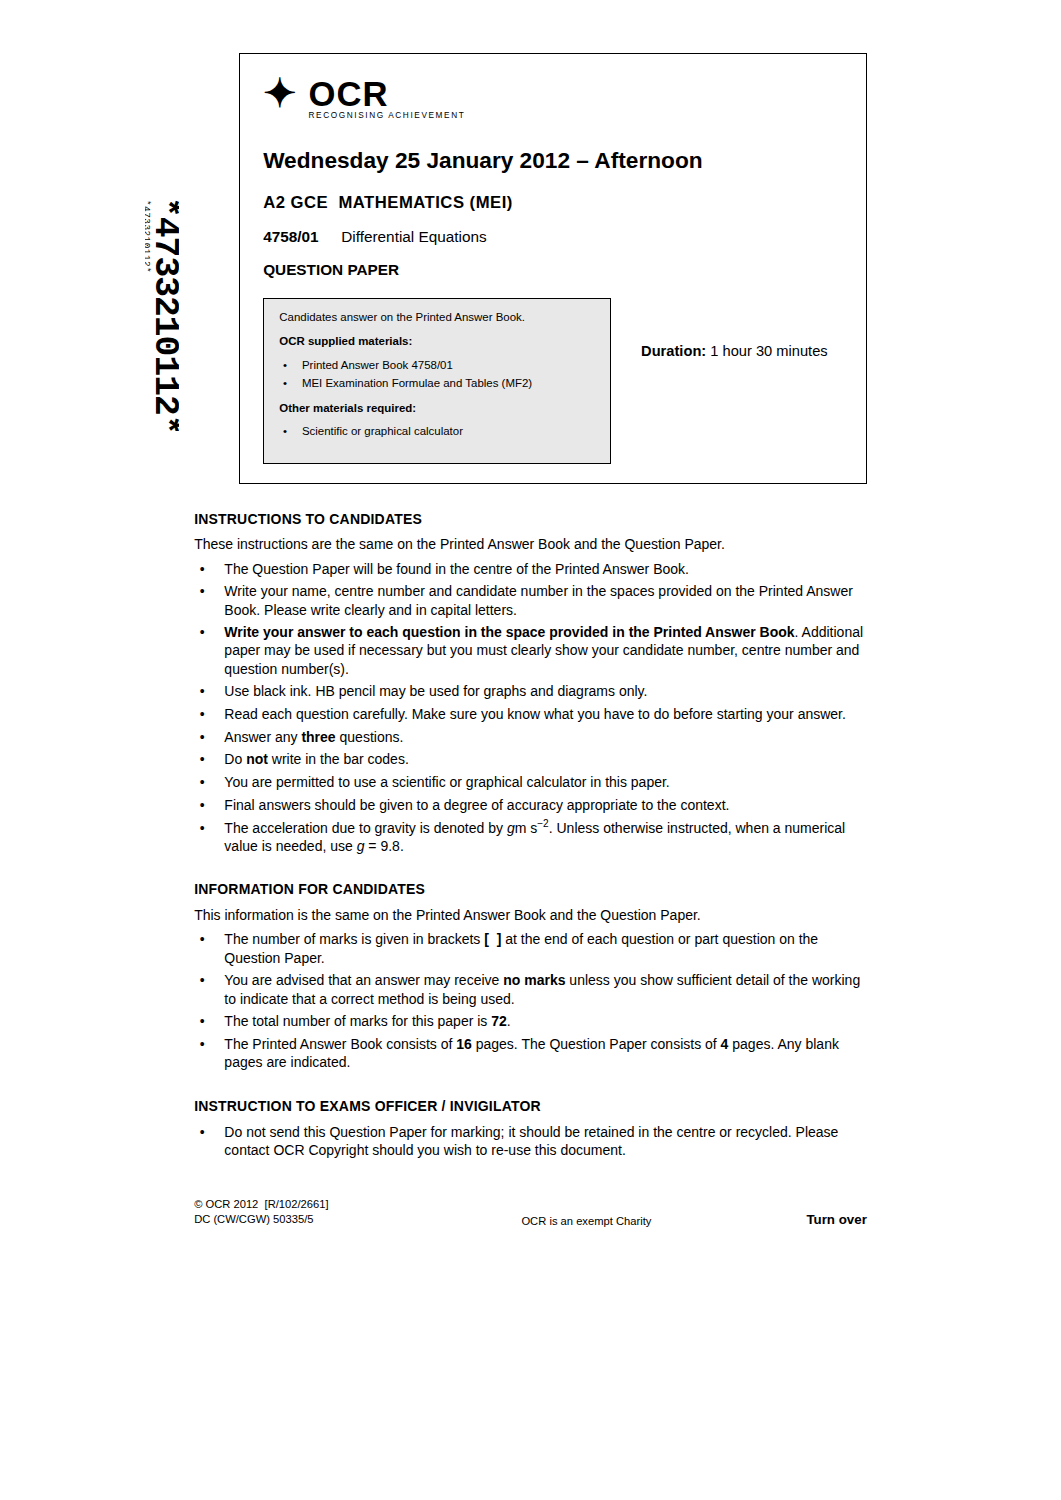*4733210112* *4733210112*
✦ OCR RECOGNISING ACHIEVEMENT
Wednesday 25 January 2012 – Afternoon
A2 GCE MATHEMATICS (MEI)
4758/01 Differential Equations
QUESTION PAPER
Candidates answer on the Printed Answer Book.
OCR supplied materials:
Printed Answer Book 4758/01
MEI Examination Formulae and Tables (MF2)
Other materials required:
Scientific or graphical calculator
Duration: 1 hour 30 minutes
INSTRUCTIONS TO CANDIDATES
These instructions are the same on the Printed Answer Book and the Question Paper.
The Question Paper will be found in the centre of the Printed Answer Book.
Write your name, centre number and candidate number in the spaces provided on the Printed Answer Book. Please write clearly and in capital letters.
Write your answer to each question in the space provided in the Printed Answer Book. Additional paper may be used if necessary but you must clearly show your candidate number, centre number and question number(s).
Use black ink. HB pencil may be used for graphs and diagrams only.
Read each question carefully. Make sure you know what you have to do before starting your answer.
Answer any three questions.
Do not write in the bar codes.
You are permitted to use a scientific or graphical calculator in this paper.
Final answers should be given to a degree of accuracy appropriate to the context.
The acceleration due to gravity is denoted by gm s−2. Unless otherwise instructed, when a numerical value is needed, use g = 9.8.
INFORMATION FOR CANDIDATES
This information is the same on the Printed Answer Book and the Question Paper.
The number of marks is given in brackets [ ] at the end of each question or part question on the Question Paper.
You are advised that an answer may receive no marks unless you show sufficient detail of the working to indicate that a correct method is being used.
The total number of marks for this paper is 72.
The Printed Answer Book consists of 16 pages. The Question Paper consists of 4 pages. Any blank pages are indicated.
INSTRUCTION TO EXAMS OFFICER / INVIGILATOR
Do not send this Question Paper for marking; it should be retained in the centre or recycled. Please contact OCR Copyright should you wish to re-use this document.
© OCR 2012 [R/102/2661]
DC (CW/CGW) 50335/5
OCR is an exempt Charity
Turn over